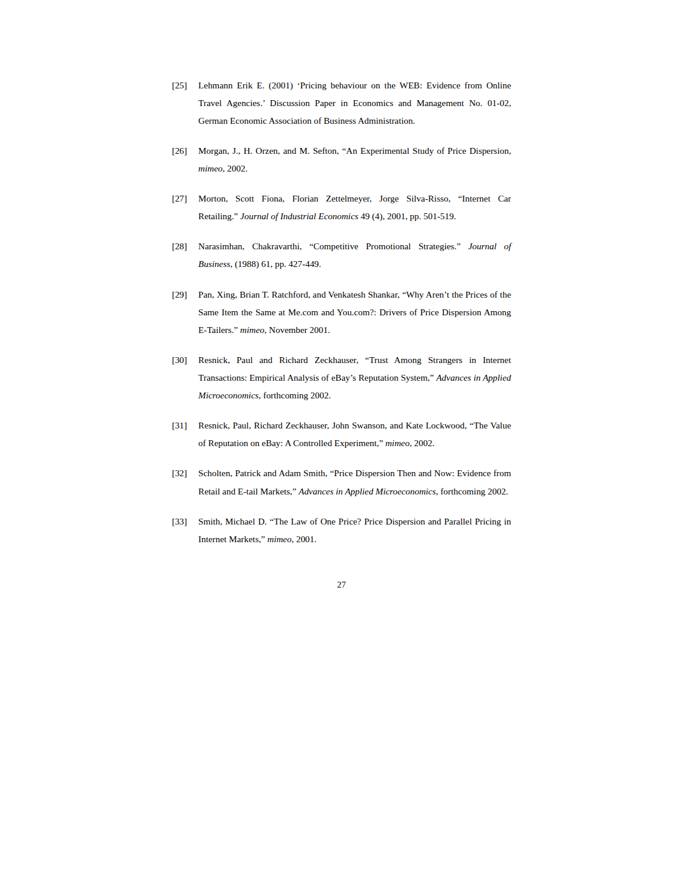[25] Lehmann Erik E. (2001) ‘Pricing behaviour on the WEB: Evidence from Online Travel Agencies.’ Discussion Paper in Economics and Management No. 01-02, German Economic Association of Business Administration.
[26] Morgan, J., H. Orzen, and M. Sefton, “An Experimental Study of Price Dispersion, mimeo, 2002.
[27] Morton, Scott Fiona, Florian Zettelmeyer, Jorge Silva-Risso, “Internet Car Retailing.” Journal of Industrial Economics 49 (4), 2001, pp. 501-519.
[28] Narasimhan, Chakravarthi, “Competitive Promotional Strategies.” Journal of Business, (1988) 61, pp. 427-449.
[29] Pan, Xing, Brian T. Ratchford, and Venkatesh Shankar, “Why Aren’t the Prices of the Same Item the Same at Me.com and You.com?: Drivers of Price Dispersion Among E-Tailers.” mimeo, November 2001.
[30] Resnick, Paul and Richard Zeckhauser, “Trust Among Strangers in Internet Transactions: Empirical Analysis of eBay’s Reputation System,” Advances in Applied Microeconomics, forthcoming 2002.
[31] Resnick, Paul, Richard Zeckhauser, John Swanson, and Kate Lockwood, “The Value of Reputation on eBay: A Controlled Experiment,” mimeo, 2002.
[32] Scholten, Patrick and Adam Smith, “Price Dispersion Then and Now: Evidence from Retail and E-tail Markets,” Advances in Applied Microeconomics, forthcoming 2002.
[33] Smith, Michael D. “The Law of One Price? Price Dispersion and Parallel Pricing in Internet Markets,” mimeo, 2001.
27